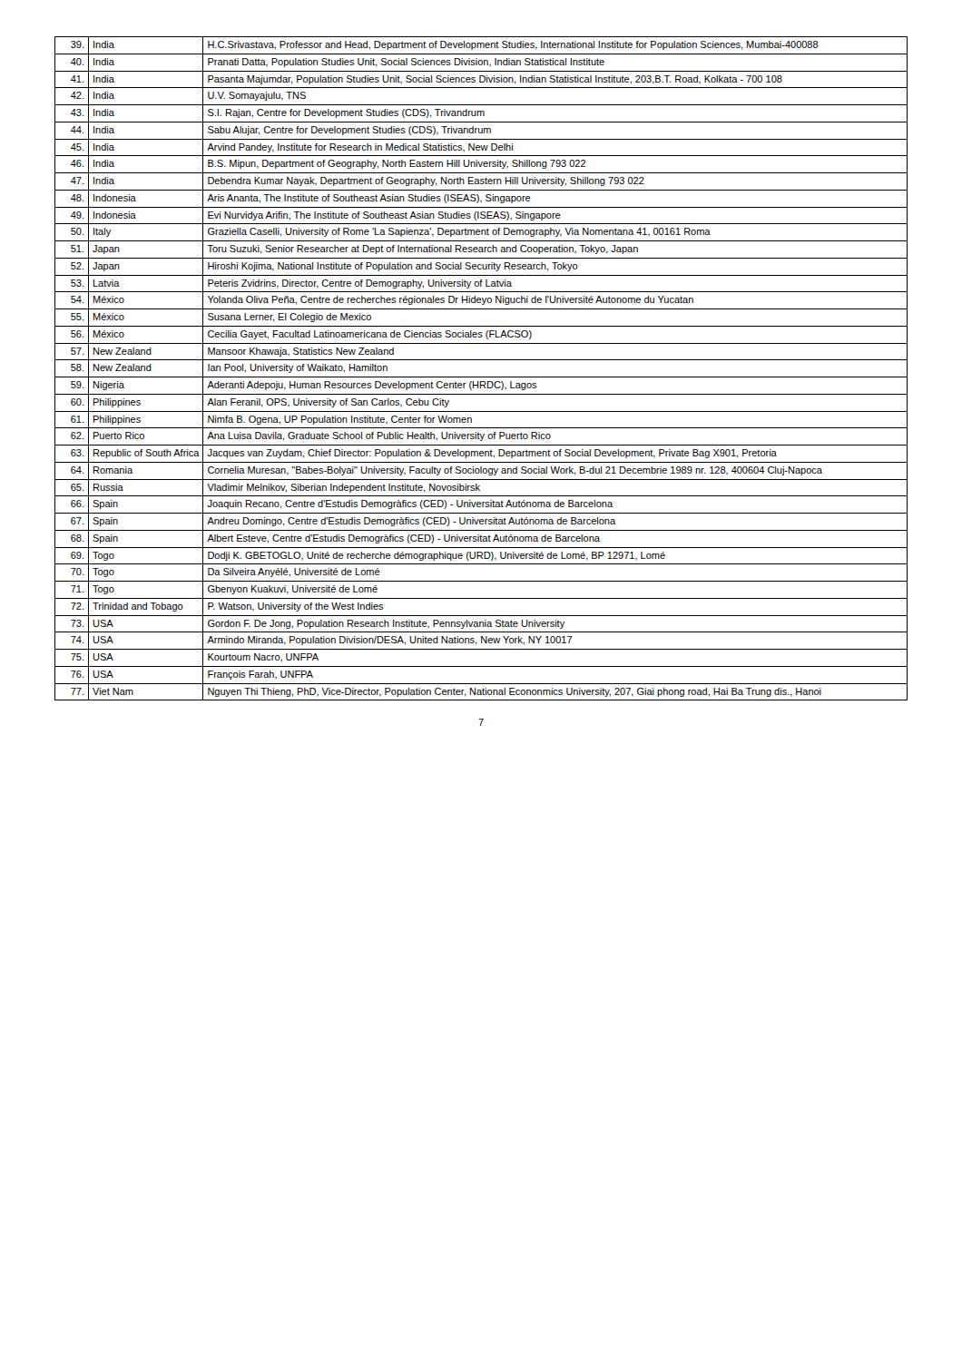| 39. | India | H.C.Srivastava, Professor and Head, Department of Development Studies, International Institute for Population Sciences, Mumbai-400088 |
| 40. | India | Pranati Datta, Population Studies Unit, Social Sciences Division, Indian Statistical Institute |
| 41. | India | Pasanta Majumdar, Population Studies Unit, Social Sciences Division, Indian Statistical Institute, 203,B.T. Road, Kolkata - 700 108 |
| 42. | India | U.V. Somayajulu, TNS |
| 43. | India | S.I. Rajan, Centre for Development Studies (CDS), Trivandrum |
| 44. | India | Sabu Alujar, Centre for Development Studies (CDS), Trivandrum |
| 45. | India | Arvind Pandey, Institute for Research in Medical Statistics, New Delhi |
| 46. | India | B.S. Mipun, Department of Geography, North Eastern Hill University, Shillong 793 022 |
| 47. | India | Debendra Kumar Nayak, Department of Geography, North Eastern Hill University, Shillong 793 022 |
| 48. | Indonesia | Aris Ananta, The Institute of Southeast Asian Studies (ISEAS), Singapore |
| 49. | Indonesia | Evi Nurvidya Arifin, The Institute of Southeast Asian Studies (ISEAS), Singapore |
| 50. | Italy | Graziella Caselli, University of Rome 'La Sapienza', Department of Demography, Via Nomentana 41, 00161 Roma |
| 51. | Japan | Toru Suzuki, Senior Researcher at Dept of International Research and Cooperation, Tokyo, Japan |
| 52. | Japan | Hiroshi Kojima, National Institute of Population and Social Security Research, Tokyo |
| 53. | Latvia | Peteris Zvidrins, Director, Centre of Demography, University of Latvia |
| 54. | México | Yolanda Oliva Peña, Centre de recherches régionales Dr Hideyo Niguchi de l'Université Autonome du Yucatan |
| 55. | México | Susana Lerner, El Colegio de Mexico |
| 56. | México | Cecilia Gayet, Facultad Latinoamericana de Ciencias Sociales (FLACSO) |
| 57. | New Zealand | Mansoor Khawaja, Statistics New Zealand |
| 58. | New Zealand | Ian Pool, University of Waikato, Hamilton |
| 59. | Nigeria | Aderanti Adepoju, Human Resources Development Center (HRDC), Lagos |
| 60. | Philippines | Alan Feranil, OPS, University of San Carlos, Cebu City |
| 61. | Philippines | Nimfa B. Ogena, UP Population Institute, Center for Women |
| 62. | Puerto Rico | Ana Luisa Davila, Graduate School of Public Health, University of Puerto Rico |
| 63. | Republic of South Africa | Jacques van Zuydam, Chief Director: Population & Development, Department of Social Development, Private Bag X901, Pretoria |
| 64. | Romania | Cornelia Muresan, "Babes-Bolyai" University, Faculty of Sociology and Social Work, B-dul 21 Decembrie 1989 nr. 128, 400604 Cluj-Napoca |
| 65. | Russia | Vladimir Melnikov, Siberian Independent Institute, Novosibirsk |
| 66. | Spain | Joaquin Recano, Centre d'Estudis Demogràfics (CED) - Universitat Autónoma de Barcelona |
| 67. | Spain | Andreu Domingo, Centre d'Estudis Demogràfics (CED) - Universitat Autónoma de Barcelona |
| 68. | Spain | Albert Esteve, Centre d'Estudis Demogràfics (CED) - Universitat Autónoma de Barcelona |
| 69. | Togo | Dodji K. GBETOGLO, Unité de recherche démographique (URD), Université de Lomé, BP 12971, Lomé |
| 70. | Togo | Da Silveira Anyélé, Université de Lomé |
| 71. | Togo | Gbenyon Kuakuvi, Université de Lomé |
| 72. | Trinidad and Tobago | P. Watson, University of the West Indies |
| 73. | USA | Gordon F. De Jong, Population Research Institute, Pennsylvania State University |
| 74. | USA | Armindo Miranda, Population Division/DESA, United Nations, New York, NY 10017 |
| 75. | USA | Kourtoum Nacro, UNFPA |
| 76. | USA | François Farah, UNFPA |
| 77. | Viet Nam | Nguyen Thi Thieng, PhD, Vice-Director, Population Center, National Econonmics University, 207, Giai phong road, Hai Ba Trung dis., Hanoi |
7